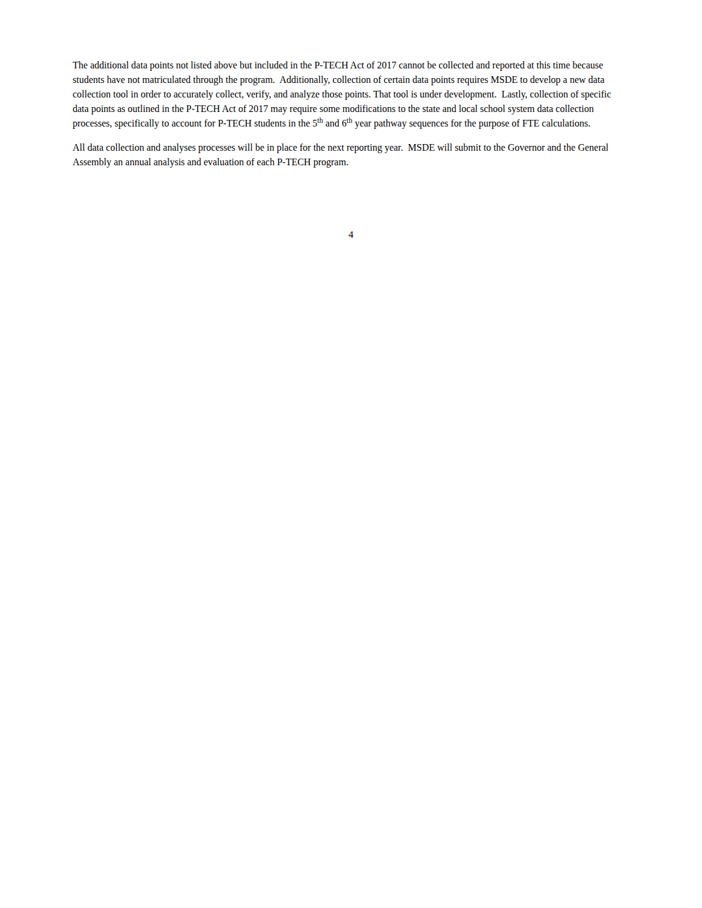The additional data points not listed above but included in the P-TECH Act of 2017 cannot be collected and reported at this time because students have not matriculated through the program. Additionally, collection of certain data points requires MSDE to develop a new data collection tool in order to accurately collect, verify, and analyze those points. That tool is under development. Lastly, collection of specific data points as outlined in the P-TECH Act of 2017 may require some modifications to the state and local school system data collection processes, specifically to account for P-TECH students in the 5th and 6th year pathway sequences for the purpose of FTE calculations.
All data collection and analyses processes will be in place for the next reporting year. MSDE will submit to the Governor and the General Assembly an annual analysis and evaluation of each P-TECH program.
4